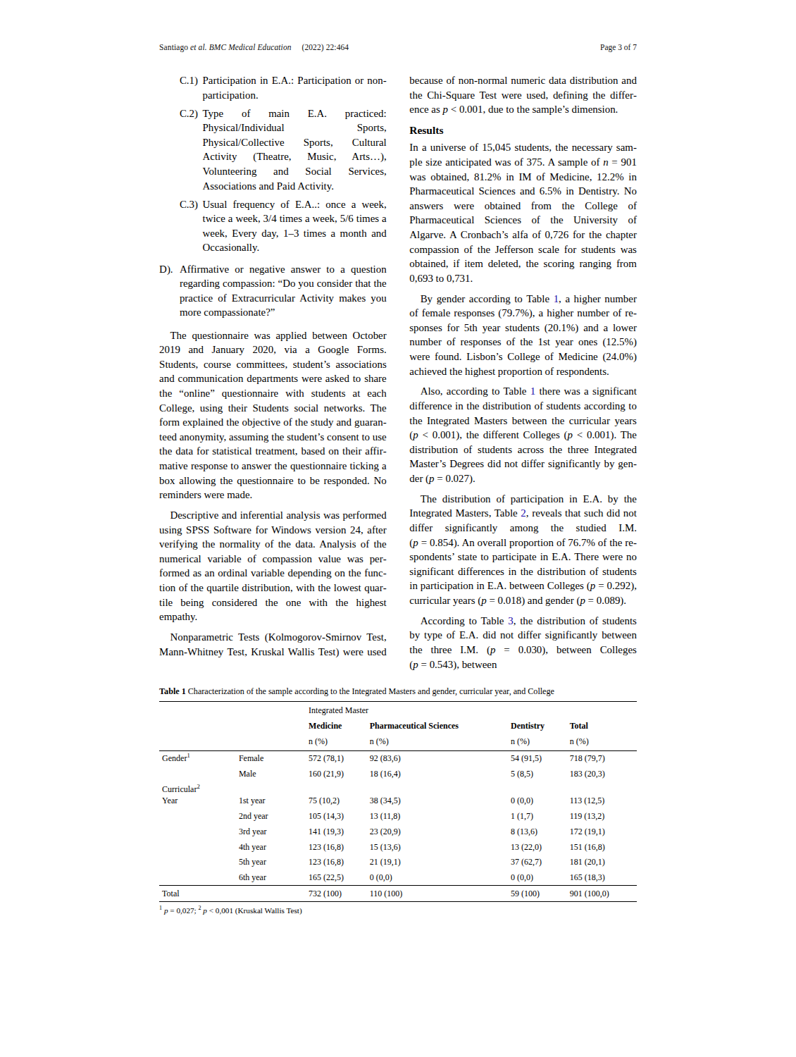Santiago et al. BMC Medical Education (2022) 22:464
Page 3 of 7
C.1) Participation in E.A.: Participation or non-participation.
C.2) Type of main E.A. practiced: Physical/Individual Sports, Physical/Collective Sports, Cultural Activity (Theatre, Music, Arts…), Volunteering and Social Services, Associations and Paid Activity.
C.3) Usual frequency of E.A..: once a week, twice a week, 3/4 times a week, 5/6 times a week, Every day, 1–3 times a month and Occasionally.
D). Affirmative or negative answer to a question regarding compassion: “Do you consider that the practice of Extracurricular Activity makes you more compassionate?”
The questionnaire was applied between October 2019 and January 2020, via a Google Forms. Students, course committees, student’s associations and communication departments were asked to share the “online” questionnaire with students at each College, using their Students social networks. The form explained the objective of the study and guaranteed anonymity, assuming the student’s consent to use the data for statistical treatment, based on their affirmative response to answer the questionnaire ticking a box allowing the questionnaire to be responded. No reminders were made.
Descriptive and inferential analysis was performed using SPSS Software for Windows version 24, after verifying the normality of the data. Analysis of the numerical variable of compassion value was performed as an ordinal variable depending on the function of the quartile distribution, with the lowest quartile being considered the one with the highest empathy.
Nonparametric Tests (Kolmogorov-Smirnov Test, Mann-Whitney Test, Kruskal Wallis Test) were used because of non-normal numeric data distribution and the Chi-Square Test were used, defining the difference as p < 0.001, due to the sample’s dimension.
Results
In a universe of 15,045 students, the necessary sample size anticipated was of 375. A sample of n = 901 was obtained, 81.2% in IM of Medicine, 12.2% in Pharmaceutical Sciences and 6.5% in Dentistry. No answers were obtained from the College of Pharmaceutical Sciences of the University of Algarve. A Cronbach’s alfa of 0,726 for the chapter compassion of the Jefferson scale for students was obtained, if item deleted, the scoring ranging from 0,693 to 0,731.
By gender according to Table 1, a higher number of female responses (79.7%), a higher number of responses for 5th year students (20.1%) and a lower number of responses of the 1st year ones (12.5%) were found. Lisbon’s College of Medicine (24.0%) achieved the highest proportion of respondents.
Also, according to Table 1 there was a significant difference in the distribution of students according to the Integrated Masters between the curricular years (p < 0.001), the different Colleges (p < 0.001). The distribution of students across the three Integrated Master’s Degrees did not differ significantly by gender (p = 0.027).
The distribution of participation in E.A. by the Integrated Masters, Table 2, reveals that such did not differ significantly among the studied I.M.(p = 0.854). An overall proportion of 76.7% of the respondents’ state to participate in E.A. There were no significant differences in the distribution of students in participation in E.A. between Colleges (p = 0.292), curricular years (p = 0.018) and gender (p = 0.089).
According to Table 3, the distribution of students by type of E.A. did not differ significantly between the three I.M. (p = 0.030), between Colleges (p = 0.543), between
Table 1 Characterization of the sample according to the Integrated Masters and gender, curricular year, and College
| | | Integrated Master | |
| --- | --- | --- | --- |
| | | Medicine | Pharmaceutical Sciences | Dentistry | Total |
| | | n (%) | n (%) | n (%) | n (%) |
| Gender 1 | Female | 572 (78,1) | 92 (83,6) | 54 (91,5) | 718 (79,7) |
| | Male | 160 (21,9) | 18 (16,4) | 5 (8,5) | 183 (20,3) |
| Curricular 2 Year | 1st year | 75 (10,2) | 38 (34,5) | 0 (0,0) | 113 (12,5) |
| | 2nd year | 105 (14,3) | 13 (11,8) | 1 (1,7) | 119 (13,2) |
| | 3rd year | 141 (19,3) | 23 (20,9) | 8 (13,6) | 172 (19,1) |
| | 4th year | 123 (16,8) | 15 (13,6) | 13 (22,0) | 151 (16,8) |
| | 5th year | 123 (16,8) | 21 (19,1) | 37 (62,7) | 181 (20,1) |
| | 6th year | 165 (22,5) | 0 (0,0) | 0 (0,0) | 165 (18,3) |
| Total | | 732 (100) | 110 (100) | 59 (100) | 901 (100,0) |
1 p = 0,027; 2 p < 0,001 (Kruskal Wallis Test)